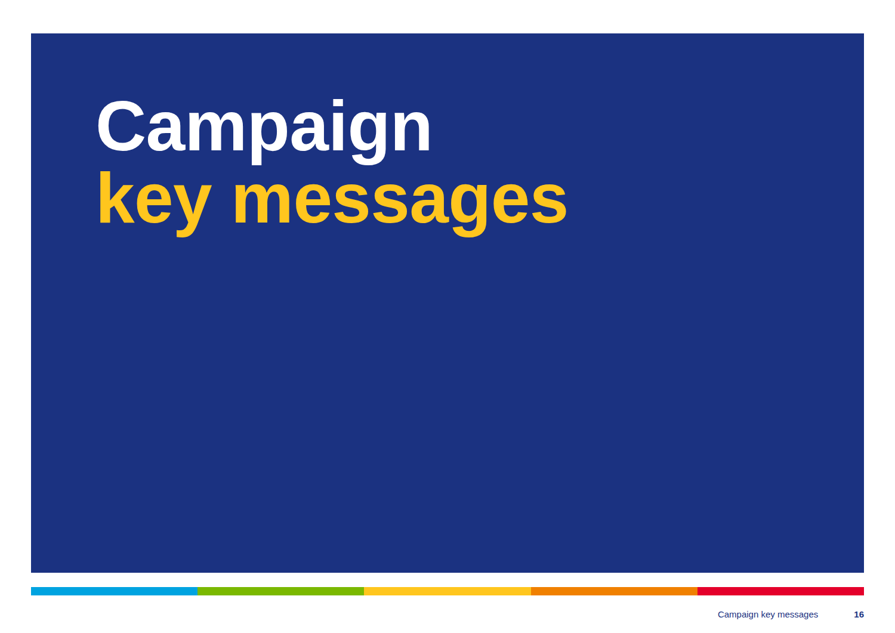Campaign key messages
Campaign key messages 16